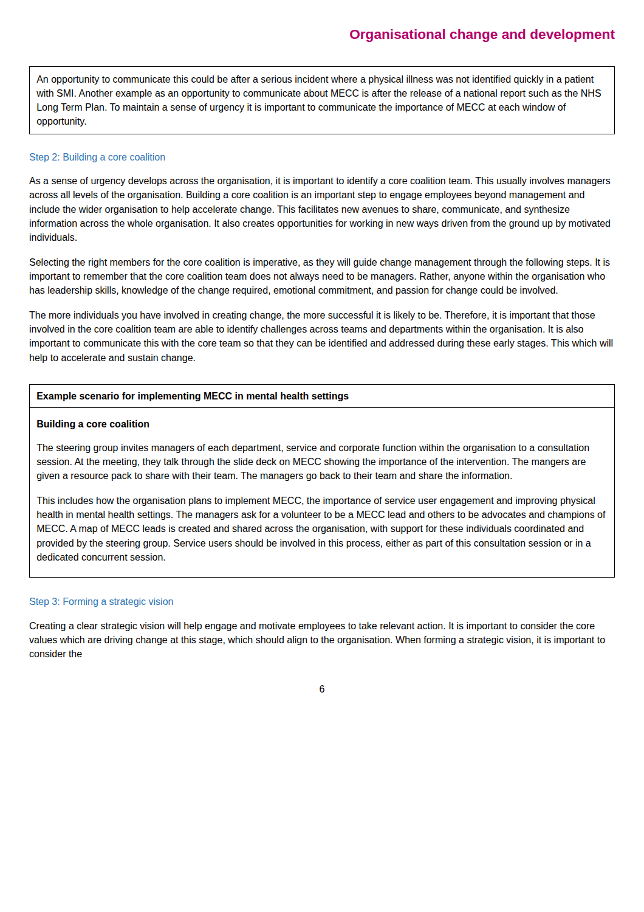Organisational change and development
An opportunity to communicate this could be after a serious incident where a physical illness was not identified quickly in a patient with SMI. Another example as an opportunity to communicate about MECC is after the release of a national report such as the NHS Long Term Plan. To maintain a sense of urgency it is important to communicate the importance of MECC at each window of opportunity.
Step 2: Building a core coalition
As a sense of urgency develops across the organisation, it is important to identify a core coalition team. This usually involves managers across all levels of the organisation. Building a core coalition is an important step to engage employees beyond management and include the wider organisation to help accelerate change. This facilitates new avenues to share, communicate, and synthesize information across the whole organisation. It also creates opportunities for working in new ways driven from the ground up by motivated individuals.
Selecting the right members for the core coalition is imperative, as they will guide change management through the following steps. It is important to remember that the core coalition team does not always need to be managers. Rather, anyone within the organisation who has leadership skills, knowledge of the change required, emotional commitment, and passion for change could be involved.
The more individuals you have involved in creating change, the more successful it is likely to be. Therefore, it is important that those involved in the core coalition team are able to identify challenges across teams and departments within the organisation. It is also important to communicate this with the core team so that they can be identified and addressed during these early stages. This which will help to accelerate and sustain change.
Example scenario for implementing MECC in mental health settings
Building a core coalition
The steering group invites managers of each department, service and corporate function within the organisation to a consultation session. At the meeting, they talk through the slide deck on MECC showing the importance of the intervention. The mangers are given a resource pack to share with their team. The managers go back to their team and share the information.
This includes how the organisation plans to implement MECC, the importance of service user engagement and improving physical health in mental health settings. The managers ask for a volunteer to be a MECC lead and others to be advocates and champions of MECC. A map of MECC leads is created and shared across the organisation, with support for these individuals coordinated and provided by the steering group. Service users should be involved in this process, either as part of this consultation session or in a dedicated concurrent session.
Step 3: Forming a strategic vision
Creating a clear strategic vision will help engage and motivate employees to take relevant action. It is important to consider the core values which are driving change at this stage, which should align to the organisation. When forming a strategic vision, it is important to consider the
6